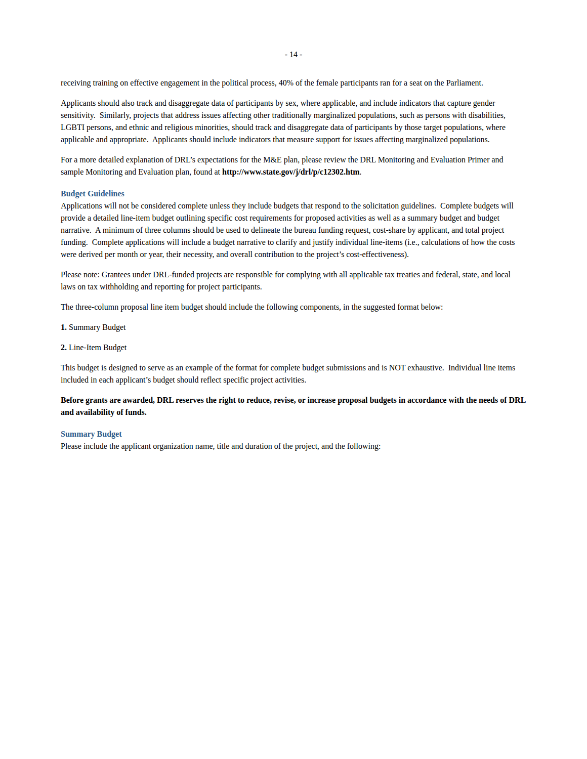- 14 -
receiving training on effective engagement in the political process, 40% of the female participants ran for a seat on the Parliament.
Applicants should also track and disaggregate data of participants by sex, where applicable, and include indicators that capture gender sensitivity. Similarly, projects that address issues affecting other traditionally marginalized populations, such as persons with disabilities, LGBTI persons, and ethnic and religious minorities, should track and disaggregate data of participants by those target populations, where applicable and appropriate. Applicants should include indicators that measure support for issues affecting marginalized populations.
For a more detailed explanation of DRL’s expectations for the M&E plan, please review the DRL Monitoring and Evaluation Primer and sample Monitoring and Evaluation plan, found at http://www.state.gov/j/drl/p/c12302.htm.
Budget Guidelines
Applications will not be considered complete unless they include budgets that respond to the solicitation guidelines. Complete budgets will provide a detailed line-item budget outlining specific cost requirements for proposed activities as well as a summary budget and budget narrative. A minimum of three columns should be used to delineate the bureau funding request, cost-share by applicant, and total project funding. Complete applications will include a budget narrative to clarify and justify individual line-items (i.e., calculations of how the costs were derived per month or year, their necessity, and overall contribution to the project’s cost-effectiveness).
Please note: Grantees under DRL-funded projects are responsible for complying with all applicable tax treaties and federal, state, and local laws on tax withholding and reporting for project participants.
The three-column proposal line item budget should include the following components, in the suggested format below:
1. Summary Budget
2. Line-Item Budget
This budget is designed to serve as an example of the format for complete budget submissions and is NOT exhaustive. Individual line items included in each applicant’s budget should reflect specific project activities.
Before grants are awarded, DRL reserves the right to reduce, revise, or increase proposal budgets in accordance with the needs of DRL and availability of funds.
Summary Budget
Please include the applicant organization name, title and duration of the project, and the following: